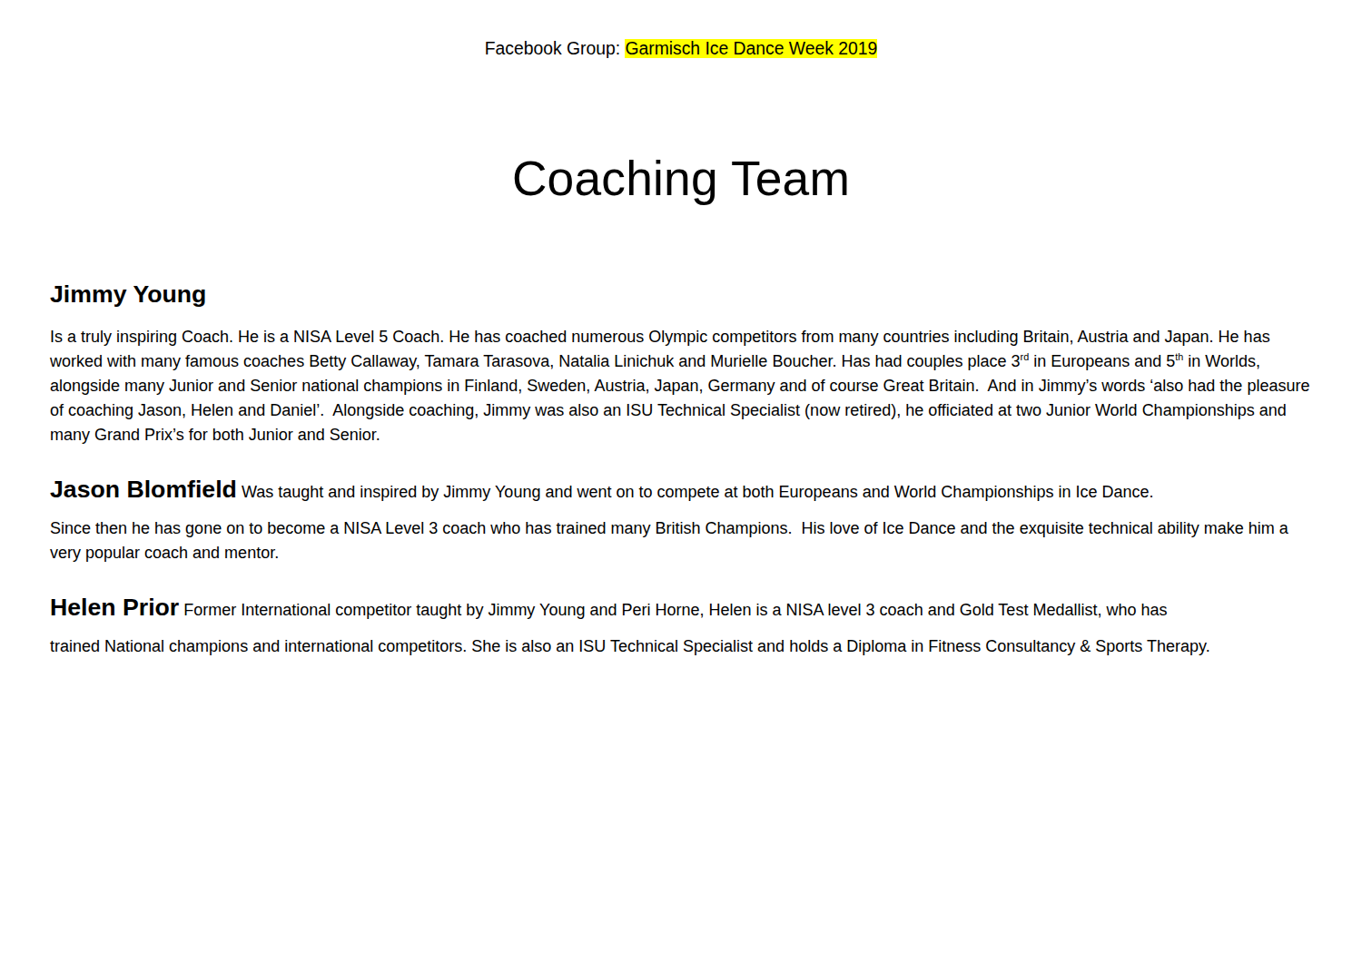Facebook Group: Garmisch Ice Dance Week 2019
Coaching Team
Jimmy Young
Is a truly inspiring Coach. He is a NISA Level 5 Coach. He has coached numerous Olympic competitors from many countries including Britain, Austria and Japan. He has worked with many famous coaches Betty Callaway, Tamara Tarasova, Natalia Linichuk and Murielle Boucher. Has had couples place 3rd in Europeans and 5th in Worlds, alongside many Junior and Senior national champions in Finland, Sweden, Austria, Japan, Germany and of course Great Britain. And in Jimmy’s words ‘also had the pleasure of coaching Jason, Helen and Daniel’. Alongside coaching, Jimmy was also an ISU Technical Specialist (now retired), he officiated at two Junior World Championships and many Grand Prix’s for both Junior and Senior.
Jason Blomfield Was taught and inspired by Jimmy Young and went on to compete at both Europeans and World Championships in Ice Dance.
Since then he has gone on to become a NISA Level 3 coach who has trained many British Champions. His love of Ice Dance and the exquisite technical ability make him a very popular coach and mentor.
Helen Prior Former International competitor taught by Jimmy Young and Peri Horne, Helen is a NISA level 3 coach and Gold Test Medallist, who has
trained National champions and international competitors. She is also an ISU Technical Specialist and holds a Diploma in Fitness Consultancy & Sports Therapy.